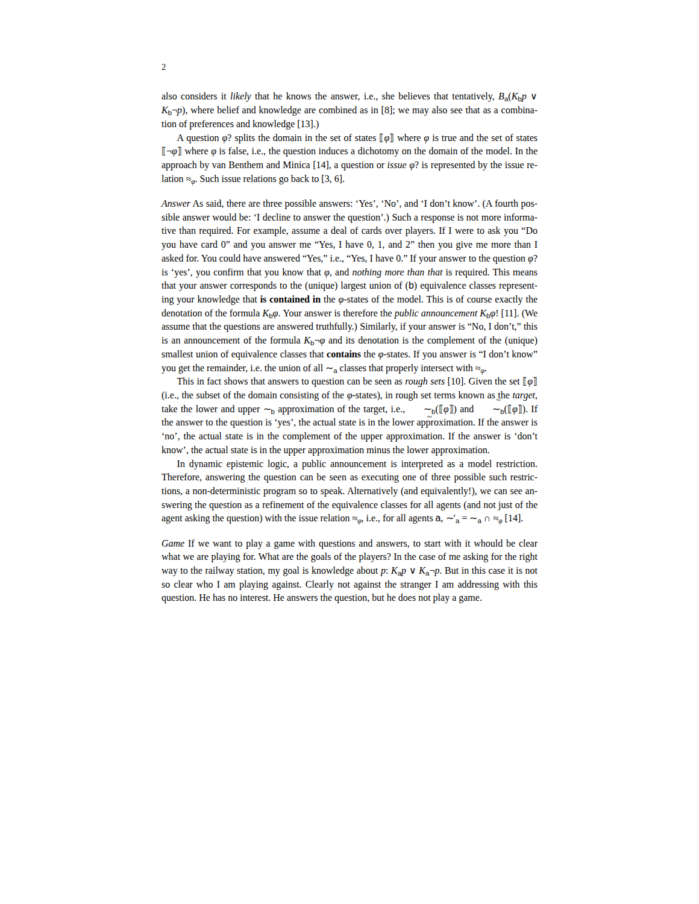2
also considers it likely that he knows the answer, i.e., she believes that tentatively, Ba(Kbp ∨ Kb¬p), where belief and knowledge are combined as in [8]; we may also see that as a combination of preferences and knowledge [13].)
A question φ? splits the domain in the set of states ⟦φ⟧ where φ is true and the set of states ⟦¬φ⟧ where φ is false, i.e., the question induces a dichotomy on the domain of the model. In the approach by van Benthem and Minica [14], a question or issue φ? is represented by the issue relation ≈φ. Such issue relations go back to [3, 6].
Answer As said, there are three possible answers: ‘Yes’, ‘No’, and ‘I don’t know’. (A fourth possible answer would be: ‘I decline to answer the question’.) Such a response is not more informative than required. For example, assume a deal of cards over players. If I were to ask you “Do you have card 0” and you answer me “Yes, I have 0, 1, and 2” then you give me more than I asked for. You could have answered “Yes,” i.e., “Yes, I have 0.” If your answer to the question φ? is ‘yes’, you confirm that you know that φ, and nothing more than that is required. This means that your answer corresponds to the (unique) largest union of (b) equivalence classes representing your knowledge that is contained in the φ-states of the model. This is of course exactly the denotation of the formula Kbφ. Your answer is therefore the public announcement Kbφ! [11]. (We assume that the questions are answered truthfully.) Similarly, if your answer is “No, I don’t,” this is an announcement of the formula Kb¬φ and its denotation is the complement of the (unique) smallest union of equivalence classes that contains the φ-states. If you answer is “I don’t know” you get the remainder, i.e. the union of all ∼a classes that properly intersect with ≈φ.
This in fact shows that answers to question can be seen as rough sets [10]. Given the set ⟦φ⟧ (i.e., the subset of the domain consisting of the φ-states), in rough set terms known as the target, take the lower and upper ∼b approximation of the target, i.e., ∼b(⟦φ⟧) and ∼b(⟦φ⟧). If the answer to the question is ‘yes’, the actual state is in the lower approximation. If the answer is ‘no’, the actual state is in the complement of the upper approximation. If the answer is ‘don’t know’, the actual state is in the upper approximation minus the lower approximation.
In dynamic epistemic logic, a public announcement is interpreted as a model restriction. Therefore, answering the question can be seen as executing one of three possible such restrictions, a non-deterministic program so to speak. Alternatively (and equivalently!), we can see answering the question as a refinement of the equivalence classes for all agents (and not just of the agent asking the question) with the issue relation ≈φ, i.e., for all agents a, ∼′a = ∼a ∩ ≈φ [14].
Game If we want to play a game with questions and answers, to start with it whould be clear what we are playing for. What are the goals of the players? In the case of me asking for the right way to the railway station, my goal is knowledge about p: Kap ∨ Ka¬p. But in this case it is not so clear who I am playing against. Clearly not against the stranger I am addressing with this question. He has no interest. He answers the question, but he does not play a game.